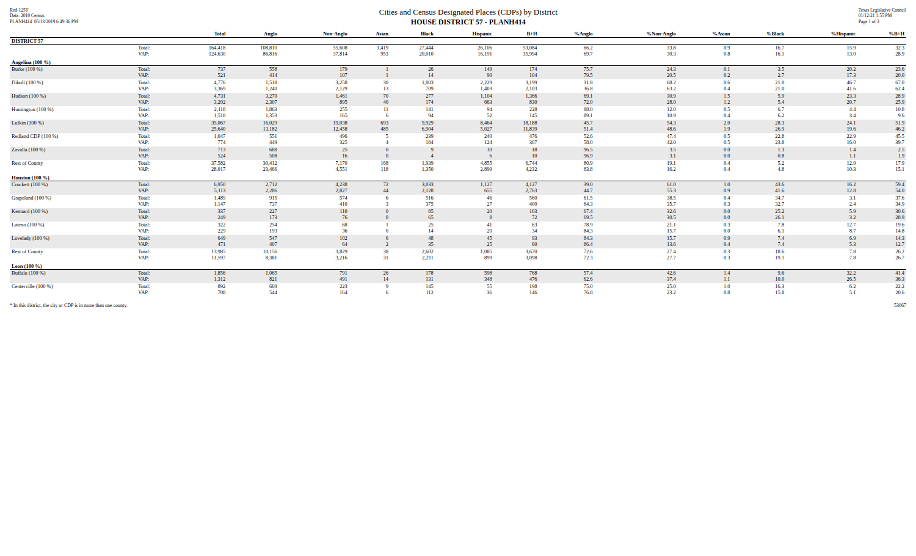Red-125T
Data: 2010 Census
PLANH414 05/13/2019 6:49:36 PM
Cities and Census Designated Places (CDPs) by District
HOUSE DISTRICT 57 - PLANH414
Texas Legislative Council
01/12/21 1:55 PM
Page 1 of 3
| | | Total | Anglo | Non-Anglo | Asian | Black | Hispanic | B+H | %Anglo | %Non-Anglo | %Asian | %Black | %Hispanic | %B+H |
| --- | --- | --- | --- | --- | --- | --- | --- | --- | --- | --- | --- | --- | --- | --- |
| DISTRICT 57 |
| | Total: | 164,418 | 108,810 | 55,608 | 1,419 | 27,444 | 26,106 | 53,084 | 66.2 | 33.8 | 0.9 | 16.7 | 15.9 | 32.3 |
| | VAP: | 124,630 | 86,816 | 37,814 | 953 | 20,010 | 16,191 | 35,994 | 69.7 | 30.3 | 0.8 | 16.1 | 13.0 | 28.9 |
| Angelina (100 %) |
| Burke (100 %) | Total: | 737 | 558 | 179 | 1 | 26 | 149 | 174 | 75.7 | 24.3 | 0.1 | 3.5 | 20.2 | 23.6 |
| | VAP: | 521 | 414 | 107 | 1 | 14 | 90 | 104 | 79.5 | 20.5 | 0.2 | 2.7 | 17.3 | 20.0 |
| Diboll (100 %) | Total: | 4,776 | 1,518 | 3,258 | 30 | 1,003 | 2,229 | 3,199 | 31.8 | 68.2 | 0.6 | 21.0 | 46.7 | 67.0 |
| | VAP: | 3,369 | 1,240 | 2,129 | 13 | 709 | 1,403 | 2,103 | 36.8 | 63.2 | 0.4 | 21.0 | 41.6 | 62.4 |
| Hudson (100 %) | Total: | 4,731 | 3,270 | 1,461 | 70 | 277 | 1,104 | 1,366 | 69.1 | 30.9 | 1.5 | 5.9 | 23.3 | 28.9 |
| | VAP: | 3,202 | 2,307 | 895 | 40 | 174 | 663 | 830 | 72.0 | 28.0 | 1.2 | 5.4 | 20.7 | 25.9 |
| Huntington (100 %) | Total: | 2,118 | 1,863 | 255 | 11 | 141 | 94 | 228 | 88.0 | 12.0 | 0.5 | 6.7 | 4.4 | 10.8 |
| | VAP: | 1,518 | 1,353 | 165 | 6 | 94 | 52 | 145 | 89.1 | 10.9 | 0.4 | 6.2 | 3.4 | 9.6 |
| Lufkin (100 %) | Total: | 35,067 | 16,029 | 19,038 | 693 | 9,929 | 8,464 | 18,188 | 45.7 | 54.3 | 2.0 | 28.3 | 24.1 | 51.9 |
| | VAP: | 25,640 | 13,182 | 12,458 | 485 | 6,904 | 5,027 | 11,839 | 51.4 | 48.6 | 1.9 | 26.9 | 19.6 | 46.2 |
| Redland CDP (100 %) | Total: | 1,047 | 551 | 496 | 5 | 239 | 240 | 476 | 52.6 | 47.4 | 0.5 | 22.8 | 22.9 | 45.5 |
| | VAP: | 774 | 449 | 325 | 4 | 184 | 124 | 307 | 58.0 | 42.0 | 0.5 | 23.8 | 16.0 | 39.7 |
| Zavalla (100 %) | Total: | 713 | 688 | 25 | 0 | 9 | 10 | 18 | 96.5 | 3.5 | 0.0 | 1.3 | 1.4 | 2.5 |
| | VAP: | 524 | 508 | 16 | 0 | 4 | 6 | 10 | 96.9 | 3.1 | 0.0 | 0.8 | 1.1 | 1.9 |
| Rest of County | Total: | 37,582 | 30,412 | 7,170 | 168 | 1,939 | 4,855 | 6,744 | 80.9 | 19.1 | 0.4 | 5.2 | 12.9 | 17.9 |
| | VAP: | 28,017 | 23,466 | 4,551 | 118 | 1,350 | 2,899 | 4,232 | 83.8 | 16.2 | 0.4 | 4.8 | 10.3 | 15.1 |
| Houston (100 %) |
| Crockett (100 %) | Total: | 6,950 | 2,712 | 4,238 | 72 | 3,033 | 1,127 | 4,127 | 39.0 | 61.0 | 1.0 | 43.6 | 16.2 | 59.4 |
| | VAP: | 5,113 | 2,286 | 2,827 | 44 | 2,128 | 655 | 2,763 | 44.7 | 55.3 | 0.9 | 41.6 | 12.8 | 54.0 |
| Grapeland (100 %) | Total: | 1,489 | 915 | 574 | 6 | 516 | 46 | 560 | 61.5 | 38.5 | 0.4 | 34.7 | 3.1 | 37.6 |
| | VAP: | 1,147 | 737 | 410 | 3 | 375 | 27 | 400 | 64.3 | 35.7 | 0.3 | 32.7 | 2.4 | 34.9 |
| Kennard (100 %) | Total: | 337 | 227 | 110 | 0 | 85 | 20 | 103 | 67.4 | 32.6 | 0.0 | 25.2 | 5.9 | 30.6 |
| | VAP: | 249 | 173 | 76 | 0 | 65 | 8 | 72 | 69.5 | 30.5 | 0.0 | 26.1 | 3.2 | 28.9 |
| Latexo (100 %) | Total: | 322 | 254 | 68 | 1 | 25 | 41 | 63 | 78.9 | 21.1 | 0.3 | 7.8 | 12.7 | 19.6 |
| | VAP: | 229 | 193 | 36 | 0 | 14 | 20 | 34 | 84.3 | 15.7 | 0.0 | 6.1 | 8.7 | 14.8 |
| Lovelady (100 %) | Total: | 649 | 547 | 102 | 6 | 48 | 45 | 93 | 84.3 | 15.7 | 0.9 | 7.4 | 6.9 | 14.3 |
| | VAP: | 471 | 407 | 64 | 2 | 35 | 25 | 60 | 86.4 | 13.6 | 0.4 | 7.4 | 5.3 | 12.7 |
| Rest of County | Total: | 13,985 | 10,156 | 3,829 | 38 | 2,602 | 1,085 | 3,670 | 72.6 | 27.4 | 0.3 | 18.6 | 7.8 | 26.2 |
| | VAP: | 11,597 | 8,381 | 3,216 | 31 | 2,211 | 899 | 3,098 | 72.3 | 27.7 | 0.3 | 19.1 | 7.8 | 26.7 |
| Leon (100 %) |
| Buffalo (100 %) | Total: | 1,856 | 1,065 | 791 | 26 | 178 | 598 | 768 | 57.4 | 42.6 | 1.4 | 9.6 | 32.2 | 41.4 |
| | VAP: | 1,312 | 821 | 491 | 14 | 131 | 348 | 476 | 62.6 | 37.4 | 1.1 | 10.0 | 26.5 | 36.3 |
| Centerville (100 %) | Total: | 892 | 669 | 223 | 9 | 145 | 55 | 198 | 75.0 | 25.0 | 1.0 | 16.3 | 6.2 | 22.2 |
| | VAP: | 708 | 544 | 164 | 6 | 112 | 36 | 146 | 76.8 | 23.2 | 0.8 | 15.8 | 5.1 | 20.6 |
* In this district, the city or CDP is in more than one county.
53067